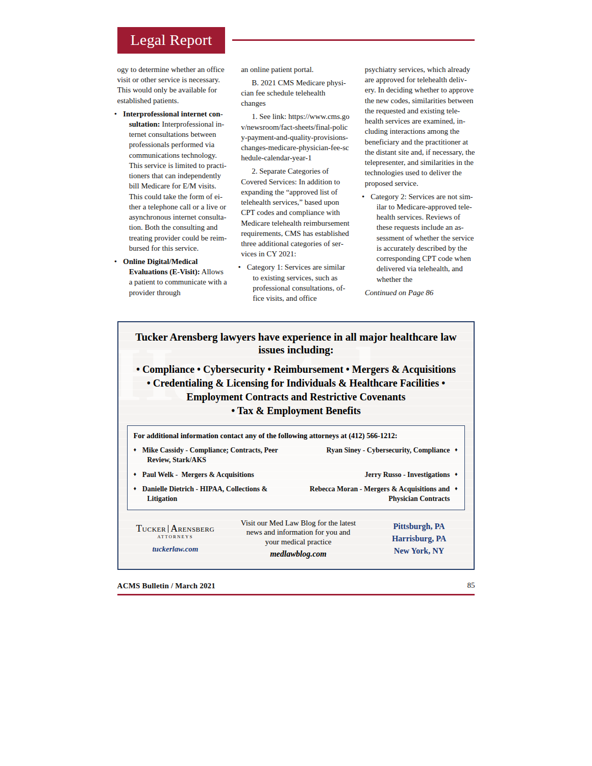Legal Report
ogy to determine whether an office visit or other service is necessary. This would only be available for established patients.
Interprofessional internet consultation: Interprofessional internet consultations between professionals performed via communications technology. This service is limited to practitioners that can independently bill Medicare for E/M visits. This could take the form of either a telephone call or a live or asynchronous internet consultation. Both the consulting and treating provider could be reimbursed for this service.
Online Digital/Medical Evaluations (E-Visit): Allows a patient to communicate with a provider through
an online patient portal.
B. 2021 CMS Medicare physician fee schedule telehealth changes
1. See link: https://www.cms.gov/newsroom/fact-sheets/final-policy-payment-and-quality-provisions-changes-medicare-physician-fee-schedule-calendar-year-1
2. Separate Categories of Covered Services: In addition to expanding the “approved list of telehealth services,” based upon CPT codes and compliance with Medicare telehealth reimbursement requirements, CMS has established three additional categories of services in CY 2021:
Category 1: Services are similar to existing services, such as professional consultations, office visits, and office
psychiatry services, which already are approved for telehealth delivery. In deciding whether to approve the new codes, similarities between the requested and existing telehealth services are examined, including interactions among the beneficiary and the practitioner at the distant site and, if necessary, the telepresenter, and similarities in the technologies used to deliver the proposed service.
Category 2: Services are not similar to Medicare-approved telehealth services. Reviews of these requests include an assessment of whether the service is accurately described by the corresponding CPT code when delivered via telehealth, and whether the
Continued on Page 86
Tucker Arensberg lawyers have experience in all major healthcare law
issues including:
• Compliance • Cybersecurity • Reimbursement • Mergers & Acquisitions • Credentialing & Licensing for Individuals & Healthcare Facilities • Employment Contracts and Restrictive Covenants • Tax & Employment Benefits
For additional information contact any of the following attorneys at (412) 566-1212:
Mike Cassidy - Compliance; Contracts, PeerReview, Stark/AKS
Ryan Siney - Cybersecurity, Compliance
Paul Welk - Mergers & Acquisitions
Jerry Russo - Investigations
Danielle Dietrich - HIPAA, Collections &Litigation
Rebecca Moran - Mergers & Acquisitions and
Physician Contracts
Tucker Arensberg
Attorneys
tuckerlaw.com
Visit our Med Law Blog for the latest
news and information for you and
your medical practice medlawblog.com
Pittsburgh, PA
Harrisburg, PA
New York, NY
ACMS Bulletin / March 2021
85